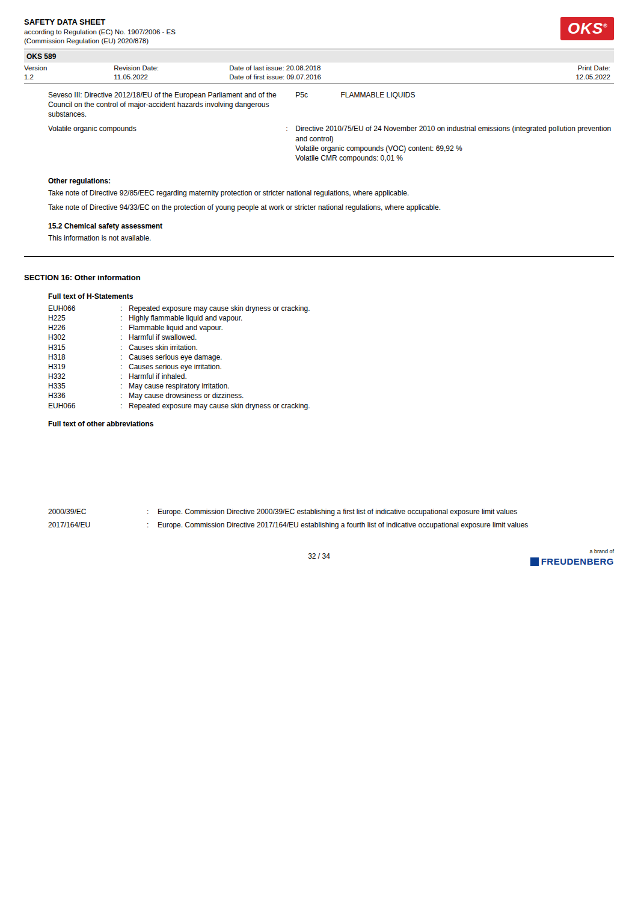OKS®
SAFETY DATA SHEET
according to Regulation (EC) No. 1907/2006 - ES
(Commission Regulation (EU) 2020/878)
OKS 589
| Version 1.2 | Revision Date: 11.05.2022 | Date of last issue: 20.08.2018 Date of first issue: 09.07.2016 | Print Date: 12.05.2022 |
| Seveso III: Directive 2012/18/EU of the European Parliament and of the Council on the control of major-accident hazards involving dangerous substances. | | P5c | FLAMMABLE LIQUIDS |
| Volatile organic compounds | : | Directive 2010/75/EU of 24 November 2010 on industrial emissions (integrated pollution prevention and control) Volatile organic compounds (VOC) content: 69,92 % Volatile CMR compounds: 0,01 % |
Other regulations:
Take note of Directive 92/85/EEC regarding maternity protection or stricter national regulations, where applicable.
Take note of Directive 94/33/EC on the protection of young people at work or stricter national regulations, where applicable.
15.2 Chemical safety assessment
This information is not available.
SECTION 16: Other information
Full text of H-Statements
| EUH066 | : | Repeated exposure may cause skin dryness or cracking. |
| H225 | : | Highly flammable liquid and vapour. |
| H226 | : | Flammable liquid and vapour. |
| H302 | : | Harmful if swallowed. |
| H315 | : | Causes skin irritation. |
| H318 | : | Causes serious eye damage. |
| H319 | : | Causes serious eye irritation. |
| H332 | : | Harmful if inhaled. |
| H335 | : | May cause respiratory irritation. |
| H336 | : | May cause drowsiness or dizziness. |
| EUH066 | : | Repeated exposure may cause skin dryness or cracking. |
Full text of other abbreviations
| 2000/39/EC | : | Europe. Commission Directive 2000/39/EC establishing a first list of indicative occupational exposure limit values |
| 2017/164/EU | : | Europe. Commission Directive 2017/164/EU establishing a fourth list of indicative occupational exposure limit values |
32 / 34
a brand of
FREUDENBERG